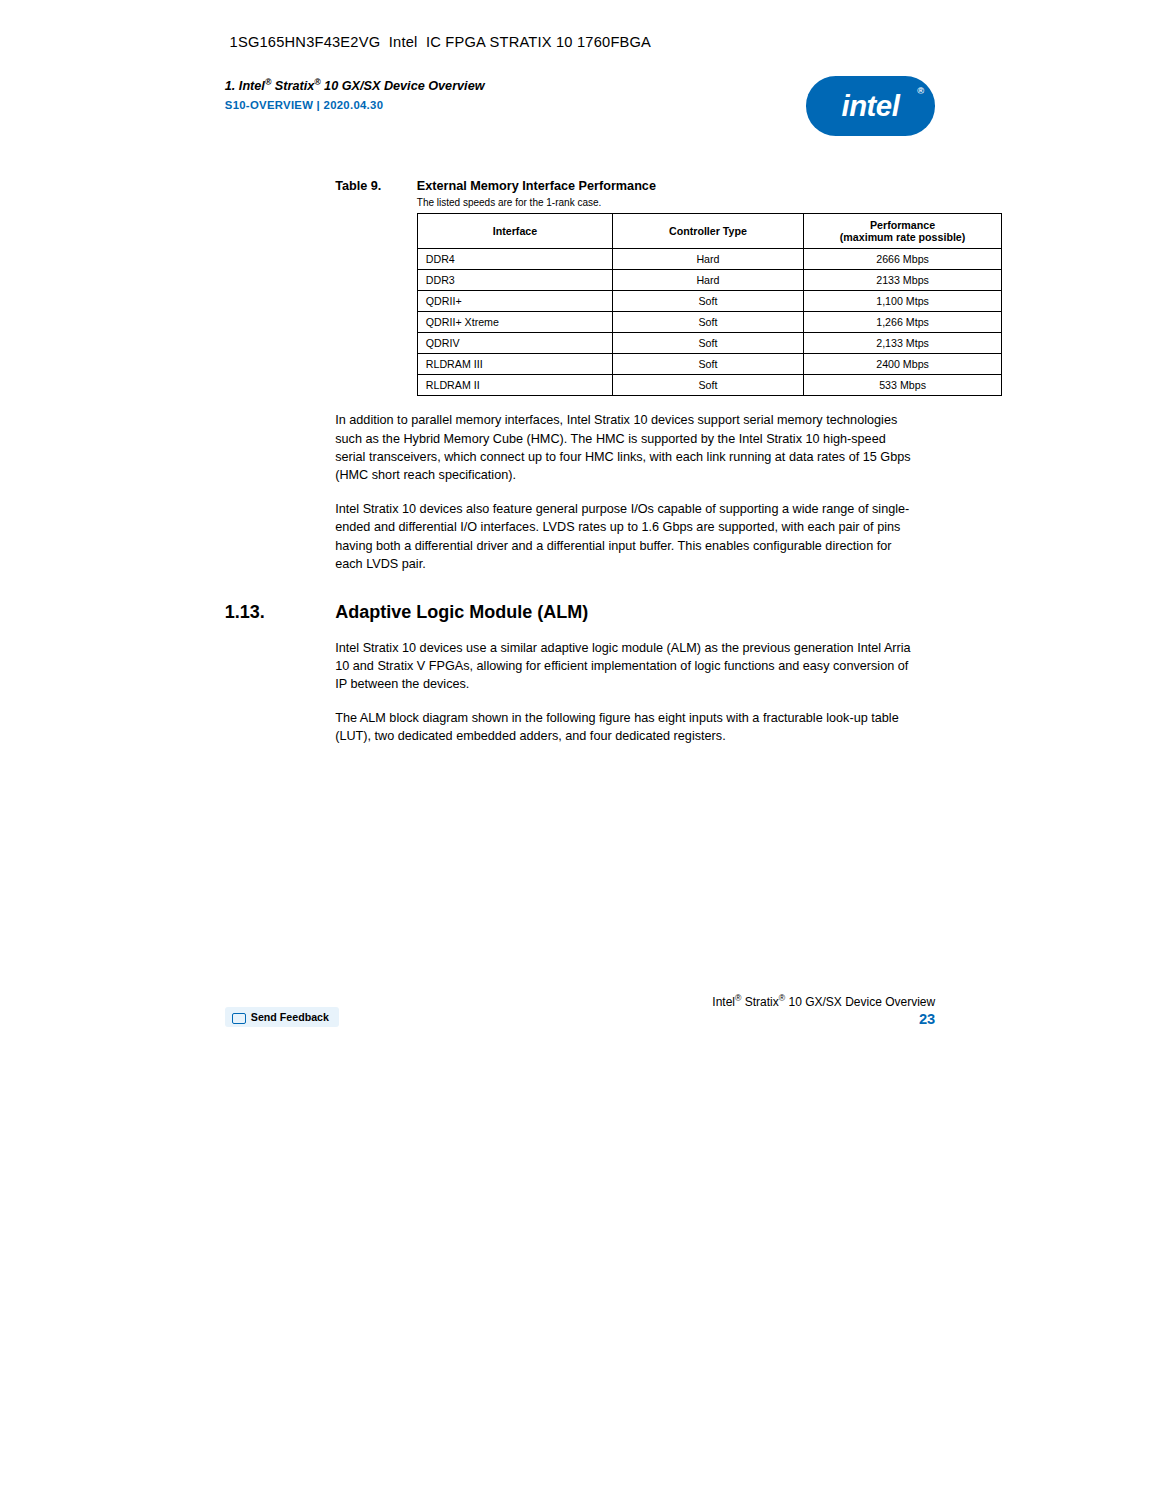1SG165HN3F43E2VG Intel IC FPGA STRATIX 10 1760FBGA
1. Intel® Stratix® 10 GX/SX Device Overview
S10-OVERVIEW | 2020.04.30
intel®
Table 9. External Memory Interface Performance
The listed speeds are for the 1-rank case.
| Interface | Controller Type | Performance (maximum rate possible) |
| --- | --- | --- |
| DDR4 | Hard | 2666 Mbps |
| DDR3 | Hard | 2133 Mbps |
| QDRII+ | Soft | 1,100 Mtps |
| QDRII+ Xtreme | Soft | 1,266 Mtps |
| QDRIV | Soft | 2,133 Mtps |
| RLDRAM III | Soft | 2400 Mbps |
| RLDRAM II | Soft | 533 Mbps |
In addition to parallel memory interfaces, Intel Stratix 10 devices support serial memory technologies such as the Hybrid Memory Cube (HMC). The HMC is supported by the Intel Stratix 10 high-speed serial transceivers, which connect up to four HMC links, with each link running at data rates of 15 Gbps (HMC short reach specification).
Intel Stratix 10 devices also feature general purpose I/Os capable of supporting a wide range of single-ended and differential I/O interfaces. LVDS rates up to 1.6 Gbps are supported, with each pair of pins having both a differential driver and a differential input buffer. This enables configurable direction for each LVDS pair.
1.13. Adaptive Logic Module (ALM)
Intel Stratix 10 devices use a similar adaptive logic module (ALM) as the previous generation Intel Arria 10 and Stratix V FPGAs, allowing for efficient implementation of logic functions and easy conversion of IP between the devices.
The ALM block diagram shown in the following figure has eight inputs with a fracturable look-up table (LUT), two dedicated embedded adders, and four dedicated registers.
Send Feedback
Intel® Stratix® 10 GX/SX Device Overview
23